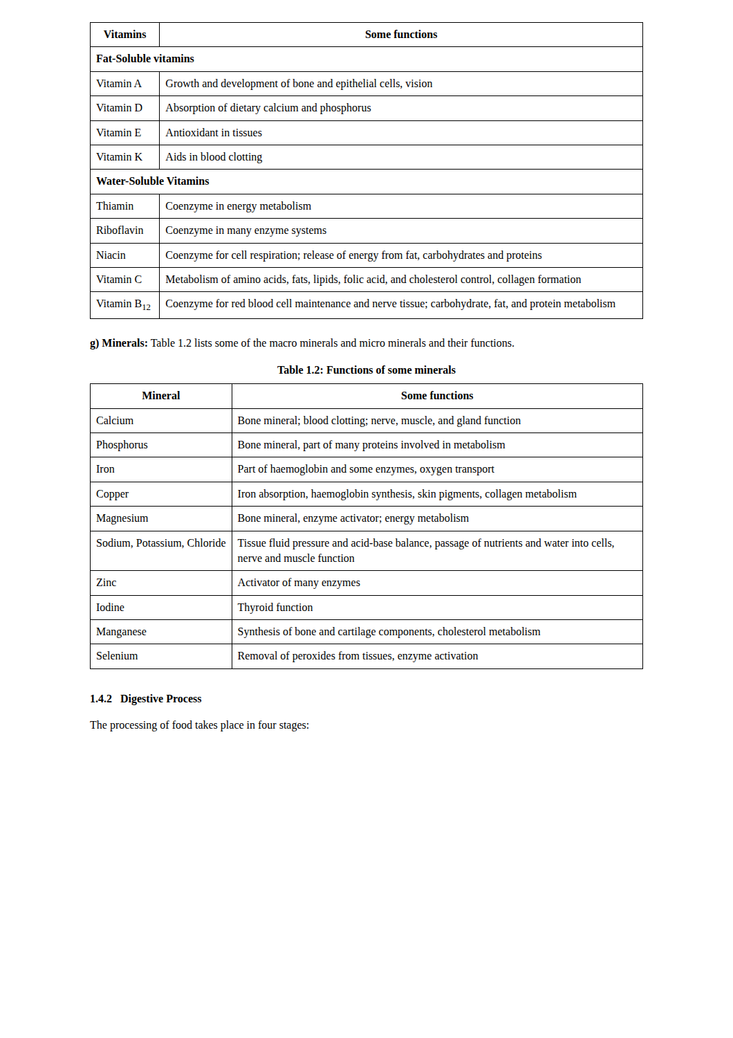| Vitamins | Some functions |
| --- | --- |
| Fat-Soluble vitamins |
| Vitamin A | Growth and development of bone and epithelial cells, vision |
| Vitamin D | Absorption of dietary calcium and phosphorus |
| Vitamin E | Antioxidant in tissues |
| Vitamin K | Aids in blood clotting |
| Water-Soluble Vitamins |
| Thiamin | Coenzyme in energy metabolism |
| Riboflavin | Coenzyme in many enzyme systems |
| Niacin | Coenzyme for cell respiration; release of energy from fat, carbohydrates and proteins |
| Vitamin C | Metabolism of amino acids, fats, lipids, folic acid, and cholesterol control, collagen formation |
| Vitamin B 12 | Coenzyme for red blood cell maintenance and nerve tissue; carbohydrate, fat, and protein metabolism |
g) Minerals: Table 1.2 lists some of the macro minerals and micro minerals and their functions.
Table 1.2: Functions of some minerals
| Mineral | Some functions |
| --- | --- |
| Calcium | Bone mineral; blood clotting; nerve, muscle, and gland function |
| Phosphorus | Bone mineral, part of many proteins involved in metabolism |
| Iron | Part of haemoglobin and some enzymes, oxygen transport |
| Copper | Iron absorption, haemoglobin synthesis, skin pigments, collagen metabolism |
| Magnesium | Bone mineral, enzyme activator; energy metabolism |
| Sodium, Potassium, Chloride | Tissue fluid pressure and acid-base balance, passage of nutrients and water into cells, nerve and muscle function |
| Zinc | Activator of many enzymes |
| Iodine | Thyroid function |
| Manganese | Synthesis of bone and cartilage components, cholesterol metabolism |
| Selenium | Removal of peroxides from tissues, enzyme activation |
1.4.2 Digestive Process
The processing of food takes place in four stages: